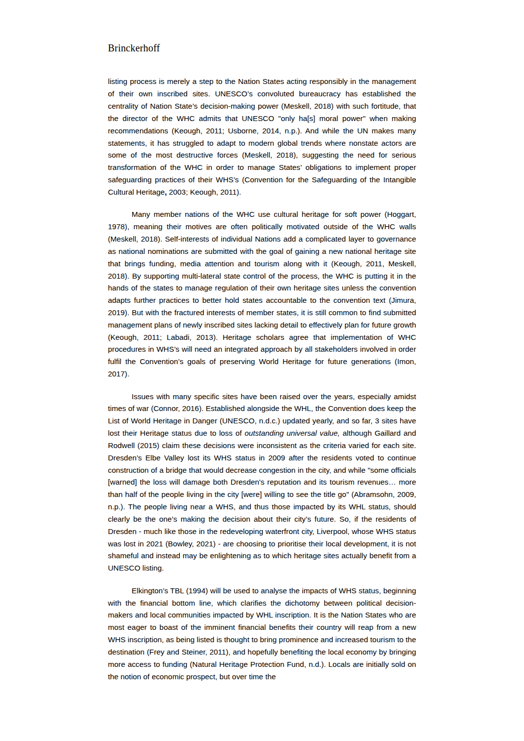Brinckerhoff
listing process is merely a step to the Nation States acting responsibly in the management of their own inscribed sites. UNESCO’s convoluted bureaucracy has established the centrality of Nation State’s decision-making power (Meskell, 2018) with such fortitude, that the director of the WHC admits that UNESCO "only ha[s] moral power" when making recommendations (Keough, 2011; Usborne, 2014, n.p.). And while the UN makes many statements, it has struggled to adapt to modern global trends where nonstate actors are some of the most destructive forces (Meskell, 2018), suggesting the need for serious transformation of the WHC in order to manage States’ obligations to implement proper safeguarding practices of their WHS’s (Convention for the Safeguarding of the Intangible Cultural Heritage, 2003; Keough, 2011).
Many member nations of the WHC use cultural heritage for soft power (Hoggart, 1978), meaning their motives are often politically motivated outside of the WHC walls (Meskell, 2018). Self-interests of individual Nations add a complicated layer to governance as national nominations are submitted with the goal of gaining a new national heritage site that brings funding, media attention and tourism along with it (Keough, 2011, Meskell, 2018). By supporting multi-lateral state control of the process, the WHC is putting it in the hands of the states to manage regulation of their own heritage sites unless the convention adapts further practices to better hold states accountable to the convention text (Jimura, 2019). But with the fractured interests of member states, it is still common to find submitted management plans of newly inscribed sites lacking detail to effectively plan for future growth (Keough, 2011; Labadi, 2013). Heritage scholars agree that implementation of WHC procedures in WHS’s will need an integrated approach by all stakeholders involved in order fulfil the Convention’s goals of preserving World Heritage for future generations (Imon, 2017).
Issues with many specific sites have been raised over the years, especially amidst times of war (Connor, 2016). Established alongside the WHL, the Convention does keep the List of World Heritage in Danger (UNESCO, n.d.c.) updated yearly, and so far, 3 sites have lost their Heritage status due to loss of outstanding universal value, although Gaillard and Rodwell (2015) claim these decisions were inconsistent as the criteria varied for each site. Dresden’s Elbe Valley lost its WHS status in 2009 after the residents voted to continue construction of a bridge that would decrease congestion in the city, and while "some officials [warned] the loss will damage both Dresden's reputation and its tourism revenues… more than half of the people living in the city [were] willing to see the title go" (Abramsohn, 2009, n.p.). The people living near a WHS, and thus those impacted by its WHL status, should clearly be the one’s making the decision about their city’s future. So, if the residents of Dresden - much like those in the redeveloping waterfront city, Liverpool, whose WHS status was lost in 2021 (Bowley, 2021) - are choosing to prioritise their local development, it is not shameful and instead may be enlightening as to which heritage sites actually benefit from a UNESCO listing.
Elkington’s TBL (1994) will be used to analyse the impacts of WHS status, beginning with the financial bottom line, which clarifies the dichotomy between political decision-makers and local communities impacted by WHL inscription. It is the Nation States who are most eager to boast of the imminent financial benefits their country will reap from a new WHS inscription, as being listed is thought to bring prominence and increased tourism to the destination (Frey and Steiner, 2011), and hopefully benefiting the local economy by bringing more access to funding (Natural Heritage Protection Fund, n.d.). Locals are initially sold on the notion of economic prospect, but over time the